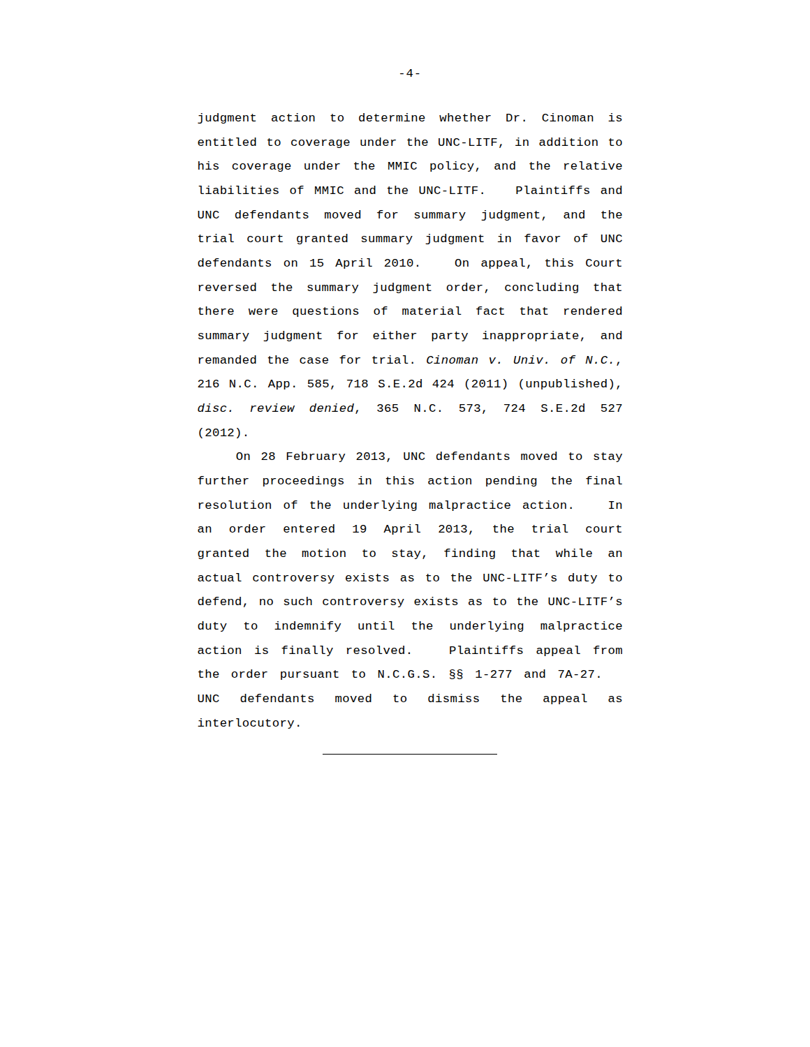-4-
judgment action to determine whether Dr. Cinoman is entitled to coverage under the UNC-LITF, in addition to his coverage under the MMIC policy, and the relative liabilities of MMIC and the UNC-LITF. Plaintiffs and UNC defendants moved for summary judgment, and the trial court granted summary judgment in favor of UNC defendants on 15 April 2010. On appeal, this Court reversed the summary judgment order, concluding that there were questions of material fact that rendered summary judgment for either party inappropriate, and remanded the case for trial. Cinoman v. Univ. of N.C., 216 N.C. App. 585, 718 S.E.2d 424 (2011) (unpublished), disc. review denied, 365 N.C. 573, 724 S.E.2d 527 (2012).
On 28 February 2013, UNC defendants moved to stay further proceedings in this action pending the final resolution of the underlying malpractice action. In an order entered 19 April 2013, the trial court granted the motion to stay, finding that while an actual controversy exists as to the UNC-LITF’s duty to defend, no such controversy exists as to the UNC-LITF’s duty to indemnify until the underlying malpractice action is finally resolved. Plaintiffs appeal from the order pursuant to N.C.G.S. §§ 1-277 and 7A-27. UNC defendants moved to dismiss the appeal as interlocutory.